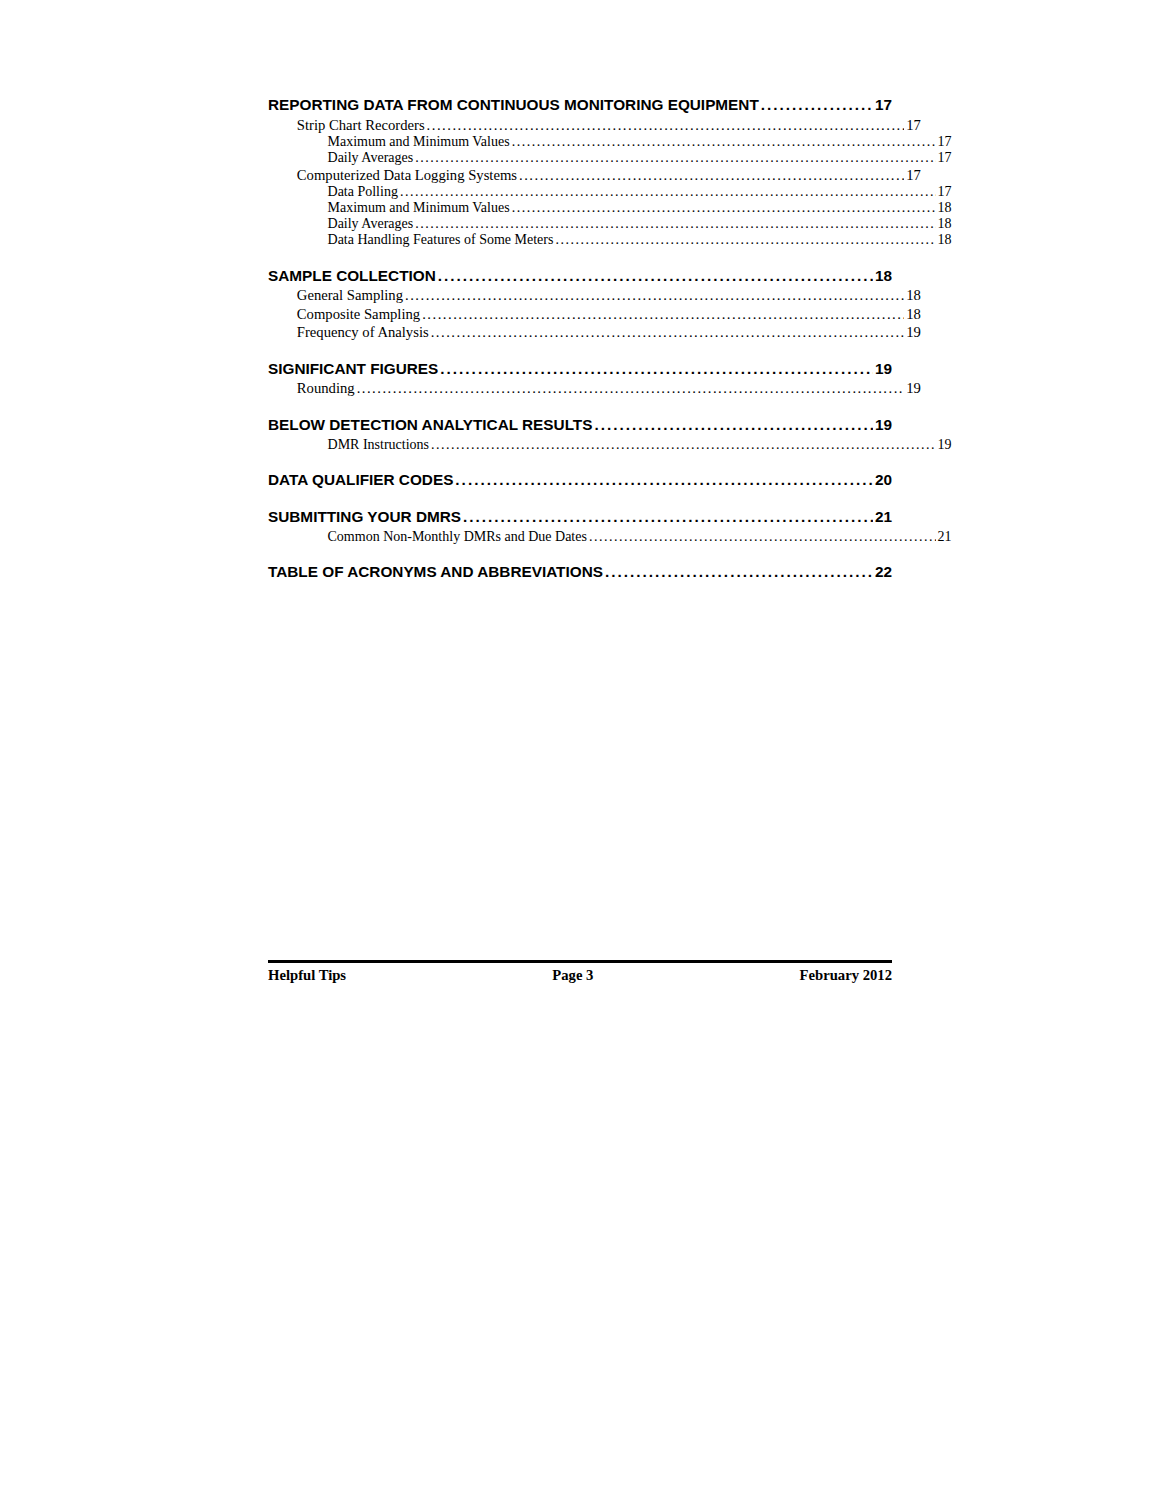REPORTING DATA FROM CONTINUOUS MONITORING EQUIPMENT .................................................................................................................................................. 17
Strip Chart Recorders .................................................................................................................................................. 17
Maximum and Minimum Values .................................................................................................................................................. 17
Daily Averages .................................................................................................................................................. 17
Computerized Data Logging Systems .................................................................................................................................................. 17
Data Polling .................................................................................................................................................. 17
Maximum and Minimum Values .................................................................................................................................................. 18
Daily Averages .................................................................................................................................................. 18
Data Handling Features of Some Meters .................................................................................................................................................. 18
SAMPLE COLLECTION .................................................................................................................................................. 18
General Sampling .................................................................................................................................................. 18
Composite Sampling .................................................................................................................................................. 18
Frequency of Analysis .................................................................................................................................................. 19
SIGNIFICANT FIGURES .................................................................................................................................................. 19
Rounding .................................................................................................................................................. 19
BELOW DETECTION ANALYTICAL RESULTS .................................................................................................................................................. 19
DMR Instructions .................................................................................................................................................. 19
DATA QUALIFIER CODES .................................................................................................................................................. 20
SUBMITTING YOUR DMRS .................................................................................................................................................. 21
Common Non-Monthly DMRs and Due Dates .................................................................................................................................................. 21
TABLE OF ACRONYMS AND ABBREVIATIONS .................................................................................................................................................. 22
Helpful Tips Page 3 February 2012